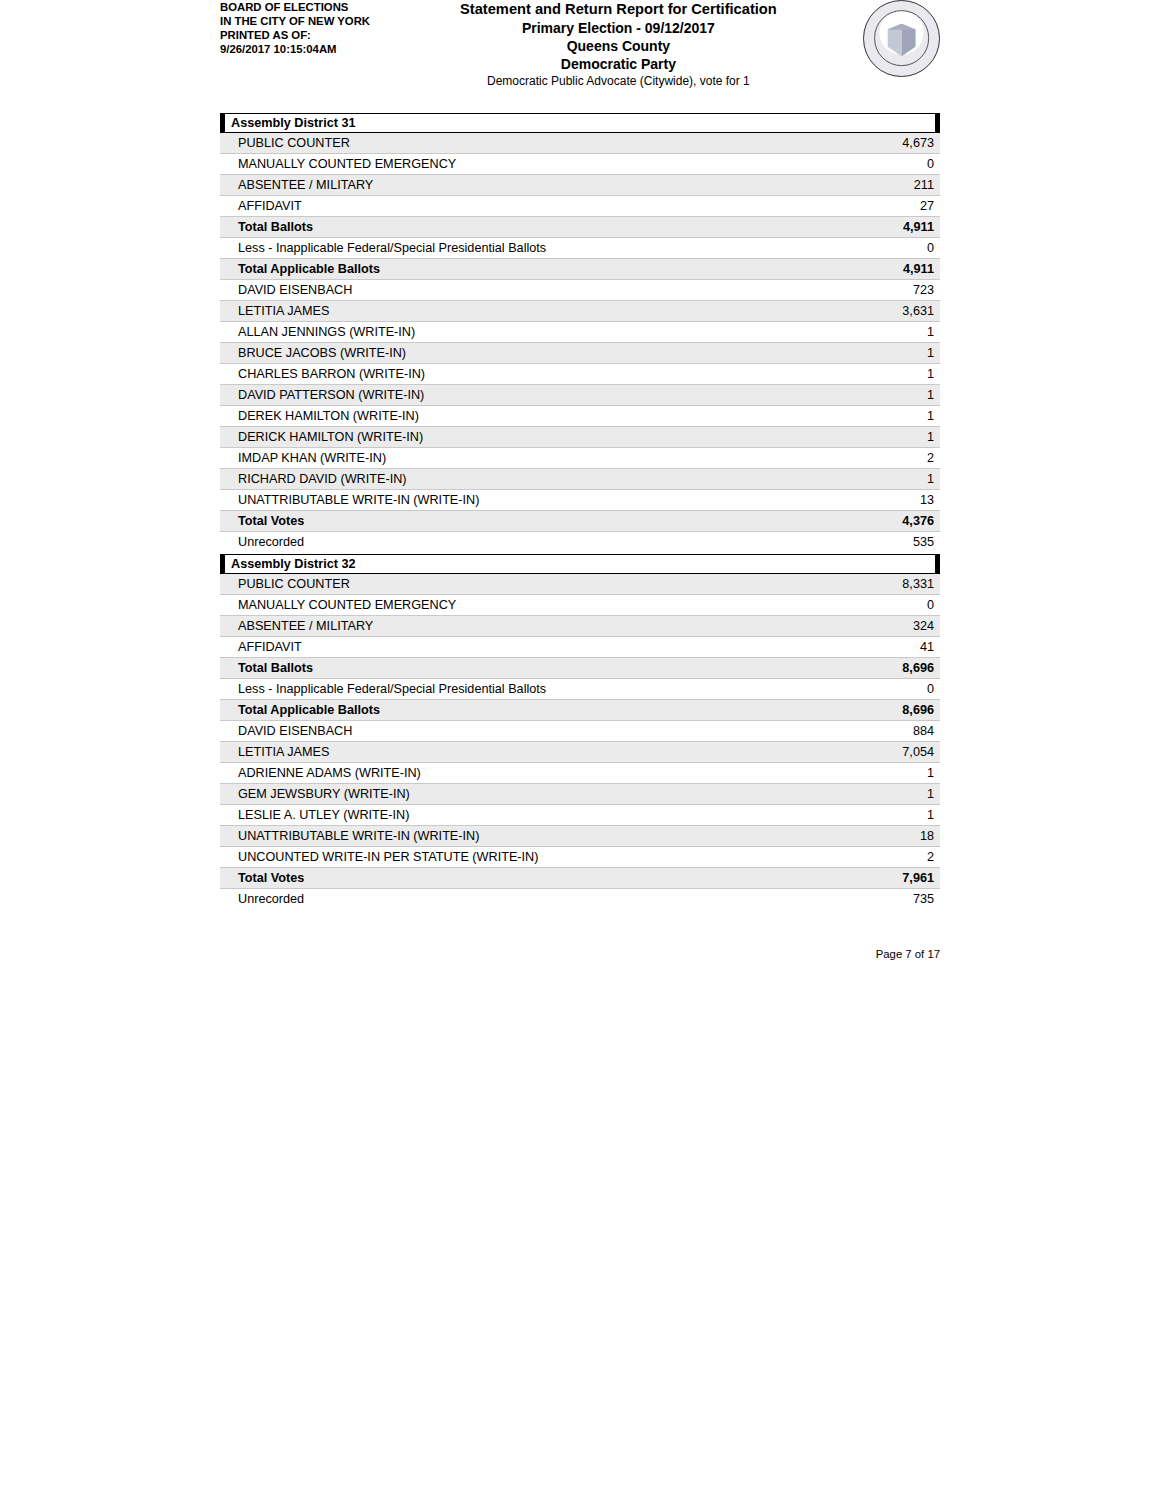BOARD OF ELECTIONS
IN THE CITY OF NEW YORK
PRINTED AS OF:
9/26/2017 10:15:04AM
Statement and Return Report for Certification
Primary Election - 09/12/2017
Queens County
Democratic Party
Democratic Public Advocate (Citywide), vote for 1
Assembly District 31
| PUBLIC COUNTER | 4,673 |
| MANUALLY COUNTED EMERGENCY | 0 |
| ABSENTEE / MILITARY | 211 |
| AFFIDAVIT | 27 |
| Total Ballots | 4,911 |
| Less - Inapplicable Federal/Special Presidential Ballots | 0 |
| Total Applicable Ballots | 4,911 |
| DAVID EISENBACH | 723 |
| LETITIA JAMES | 3,631 |
| ALLAN JENNINGS (WRITE-IN) | 1 |
| BRUCE JACOBS (WRITE-IN) | 1 |
| CHARLES BARRON (WRITE-IN) | 1 |
| DAVID PATTERSON (WRITE-IN) | 1 |
| DEREK HAMILTON (WRITE-IN) | 1 |
| DERICK HAMILTON (WRITE-IN) | 1 |
| IMDAP KHAN (WRITE-IN) | 2 |
| RICHARD DAVID (WRITE-IN) | 1 |
| UNATTRIBUTABLE WRITE-IN (WRITE-IN) | 13 |
| Total Votes | 4,376 |
| Unrecorded | 535 |
Assembly District 32
| PUBLIC COUNTER | 8,331 |
| MANUALLY COUNTED EMERGENCY | 0 |
| ABSENTEE / MILITARY | 324 |
| AFFIDAVIT | 41 |
| Total Ballots | 8,696 |
| Less - Inapplicable Federal/Special Presidential Ballots | 0 |
| Total Applicable Ballots | 8,696 |
| DAVID EISENBACH | 884 |
| LETITIA JAMES | 7,054 |
| ADRIENNE ADAMS (WRITE-IN) | 1 |
| GEM JEWSBURY (WRITE-IN) | 1 |
| LESLIE A. UTLEY (WRITE-IN) | 1 |
| UNATTRIBUTABLE WRITE-IN (WRITE-IN) | 18 |
| UNCOUNTED WRITE-IN PER STATUTE (WRITE-IN) | 2 |
| Total Votes | 7,961 |
| Unrecorded | 735 |
Page 7 of 17